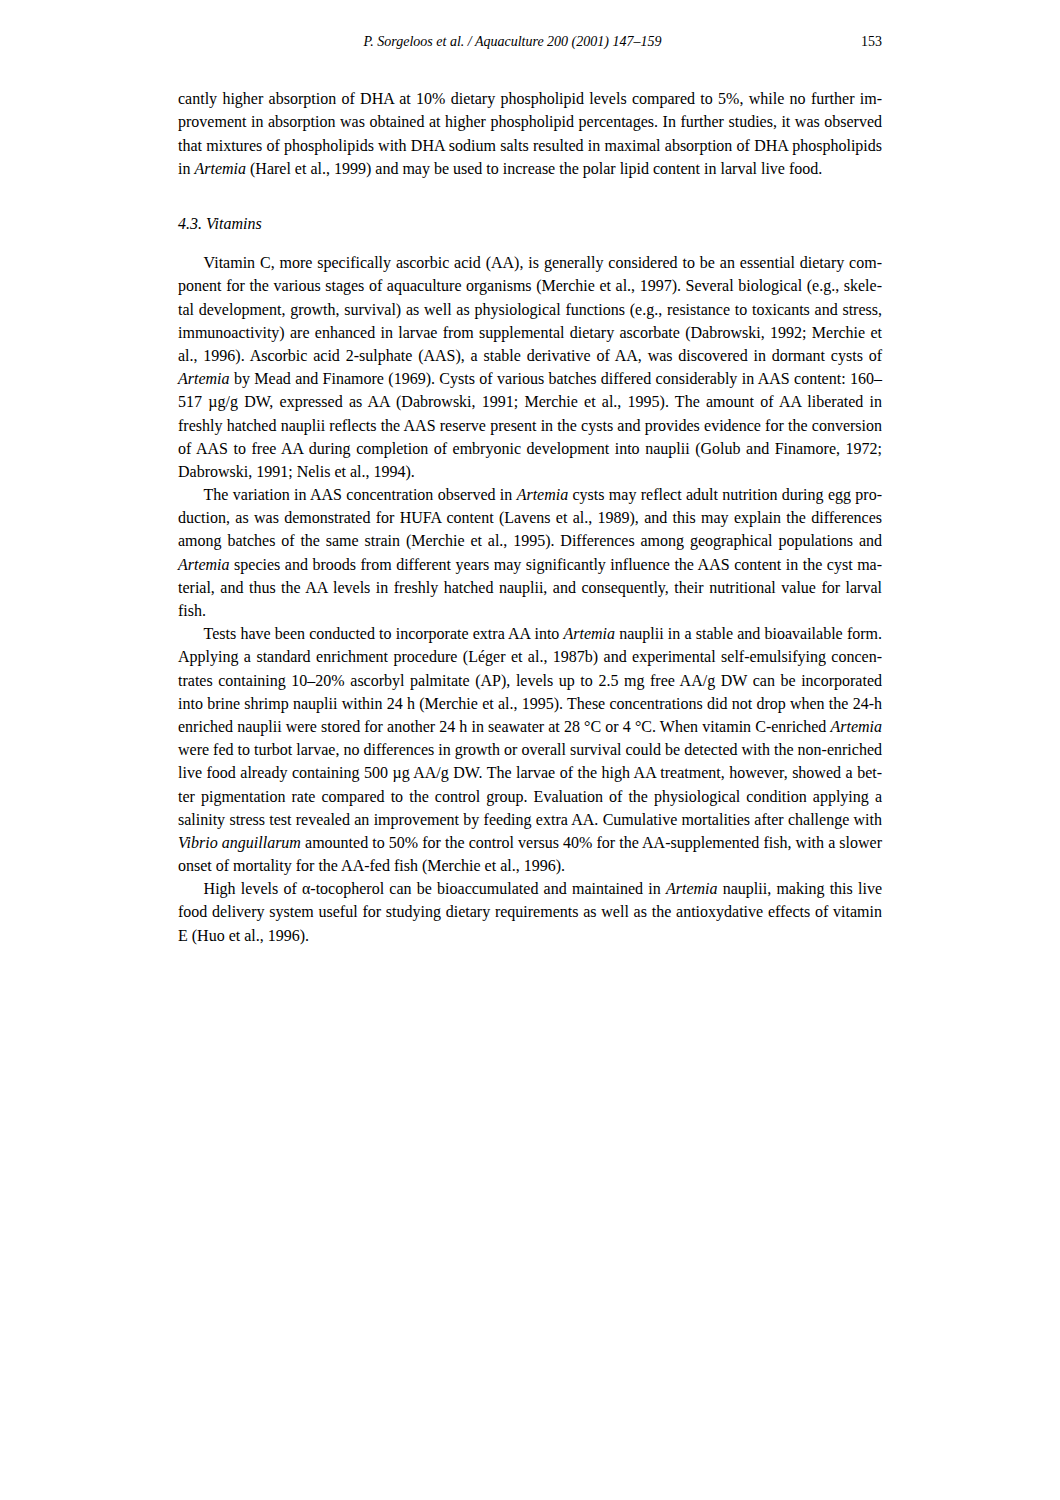P. Sorgeloos et al. / Aquaculture 200 (2001) 147–159 153
cantly higher absorption of DHA at 10% dietary phospholipid levels compared to 5%, while no further improvement in absorption was obtained at higher phospholipid percentages. In further studies, it was observed that mixtures of phospholipids with DHA sodium salts resulted in maximal absorption of DHA phospholipids in Artemia (Harel et al., 1999) and may be used to increase the polar lipid content in larval live food.
4.3. Vitamins
Vitamin C, more specifically ascorbic acid (AA), is generally considered to be an essential dietary component for the various stages of aquaculture organisms (Merchie et al., 1997). Several biological (e.g., skeletal development, growth, survival) as well as physiological functions (e.g., resistance to toxicants and stress, immunoactivity) are enhanced in larvae from supplemental dietary ascorbate (Dabrowski, 1992; Merchie et al., 1996). Ascorbic acid 2-sulphate (AAS), a stable derivative of AA, was discovered in dormant cysts of Artemia by Mead and Finamore (1969). Cysts of various batches differed considerably in AAS content: 160–517 µg/g DW, expressed as AA (Dabrowski, 1991; Merchie et al., 1995). The amount of AA liberated in freshly hatched nauplii reflects the AAS reserve present in the cysts and provides evidence for the conversion of AAS to free AA during completion of embryonic development into nauplii (Golub and Finamore, 1972; Dabrowski, 1991; Nelis et al., 1994).
The variation in AAS concentration observed in Artemia cysts may reflect adult nutrition during egg production, as was demonstrated for HUFA content (Lavens et al., 1989), and this may explain the differences among batches of the same strain (Merchie et al., 1995). Differences among geographical populations and Artemia species and broods from different years may significantly influence the AAS content in the cyst material, and thus the AA levels in freshly hatched nauplii, and consequently, their nutritional value for larval fish.
Tests have been conducted to incorporate extra AA into Artemia nauplii in a stable and bioavailable form. Applying a standard enrichment procedure (Léger et al., 1987b) and experimental self-emulsifying concentrates containing 10–20% ascorbyl palmitate (AP), levels up to 2.5 mg free AA/g DW can be incorporated into brine shrimp nauplii within 24 h (Merchie et al., 1995). These concentrations did not drop when the 24-h enriched nauplii were stored for another 24 h in seawater at 28 °C or 4 °C. When vitamin C-enriched Artemia were fed to turbot larvae, no differences in growth or overall survival could be detected with the non-enriched live food already containing 500 µg AA/g DW. The larvae of the high AA treatment, however, showed a better pigmentation rate compared to the control group. Evaluation of the physiological condition applying a salinity stress test revealed an improvement by feeding extra AA. Cumulative mortalities after challenge with Vibrio anguillarum amounted to 50% for the control versus 40% for the AA-supplemented fish, with a slower onset of mortality for the AA-fed fish (Merchie et al., 1996).
High levels of α-tocopherol can be bioaccumulated and maintained in Artemia nauplii, making this live food delivery system useful for studying dietary requirements as well as the antioxydative effects of vitamin E (Huo et al., 1996).